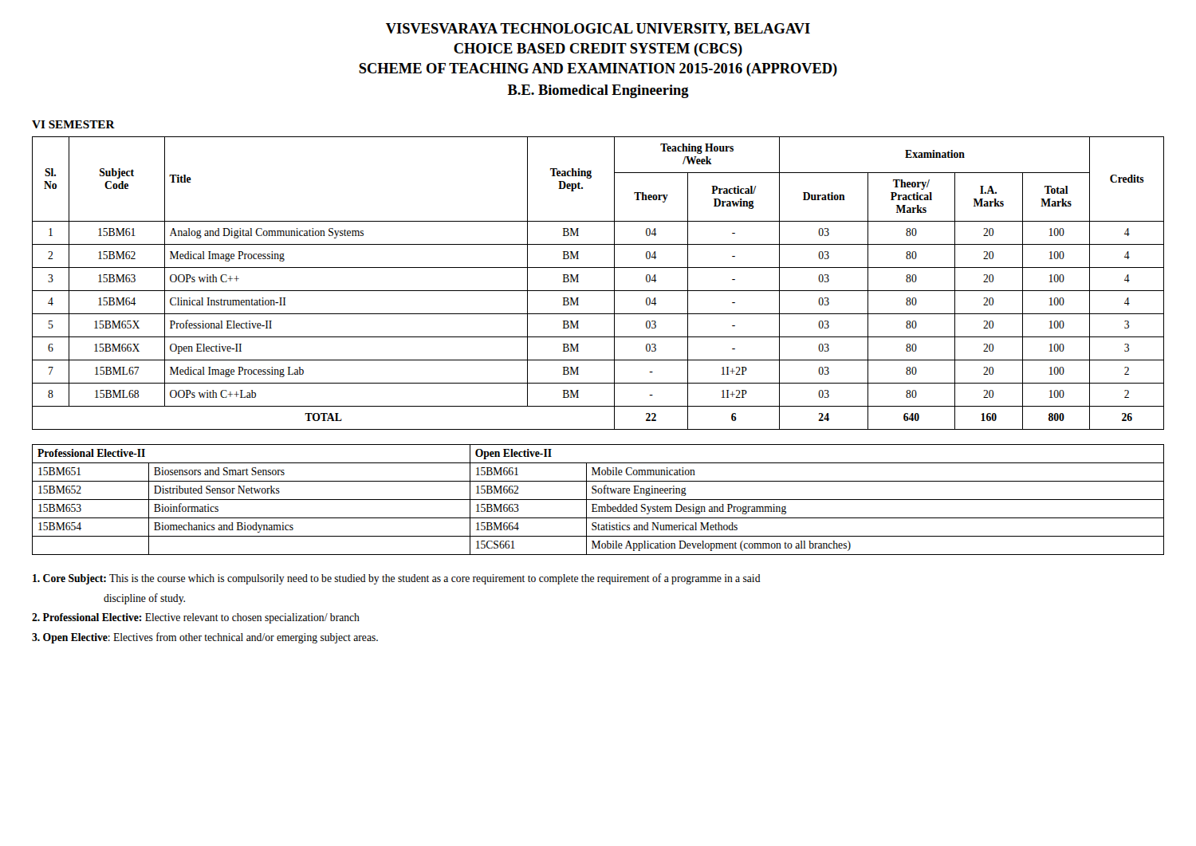Visvesvaraya Technological University, Belagavi
Choice Based Credit System (CBCS)
Scheme of Teaching and Examination 2015-2016 (Approved)
B.E. Biomedical Engineering
VI SEMESTER
| Sl. No | Subject Code | Title | Teaching Dept. | Teaching Hours /Week | Examination | Credits |
| --- | --- | --- | --- | --- | --- | --- |
| Theory | Practical/ Drawing | Duration | Theory/ Practical Marks | I.A. Marks | Total Marks |
| 1 | 15BM61 | Analog and Digital Communication Systems | BM | 04 | - | 03 | 80 | 20 | 100 | 4 |
| 2 | 15BM62 | Medical Image Processing | BM | 04 | - | 03 | 80 | 20 | 100 | 4 |
| 3 | 15BM63 | OOPs with C++ | BM | 04 | - | 03 | 80 | 20 | 100 | 4 |
| 4 | 15BM64 | Clinical Instrumentation-II | BM | 04 | - | 03 | 80 | 20 | 100 | 4 |
| 5 | 15BM65X | Professional Elective-II | BM | 03 | - | 03 | 80 | 20 | 100 | 3 |
| 6 | 15BM66X | Open Elective-II | BM | 03 | - | 03 | 80 | 20 | 100 | 3 |
| 7 | 15BML67 | Medical Image Processing Lab | BM | - | 1I+2P | 03 | 80 | 20 | 100 | 2 |
| 8 | 15BML68 | OOPs with C++Lab | BM | - | 1I+2P | 03 | 80 | 20 | 100 | 2 |
| TOTAL | 22 | 6 | 24 | 640 | 160 | 800 | 26 |
| Professional Elective-II | Open Elective-II |
| --- | --- |
| 15BM651 | Biosensors and Smart Sensors | 15BM661 | Mobile Communication |
| 15BM652 | Distributed Sensor Networks | 15BM662 | Software Engineering |
| 15BM653 | Bioinformatics | 15BM663 | Embedded System Design and Programming |
| 15BM654 | Biomechanics and Biodynamics | 15BM664 | Statistics and Numerical Methods |
| | | 15CS661 | Mobile Application Development (common to all branches) |
1. Core Subject: This is the course which is compulsorily need to be studied by the student as a core requirement to complete the requirement of a programme in a said
discipline of study.
2. Professional Elective: Elective relevant to chosen specialization/ branch
3. Open Elective: Electives from other technical and/or emerging subject areas.